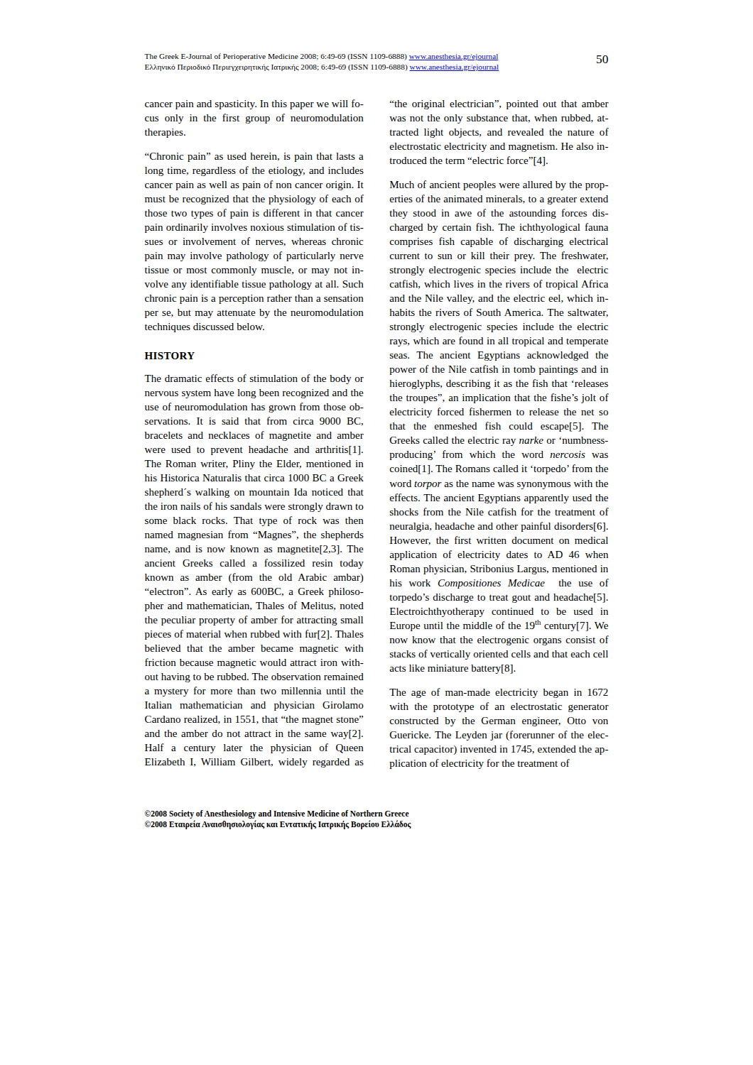50 The Greek E-Journal of Perioperative Medicine 2008; 6:49-69 (ISSN 1109-6888) www.anesthesia.gr/ejournal Ελληνικό Περιοδικό Περιεγχειρητικής Ιατρικής 2008; 6:49-69 (ISSN 1109-6888) www.anesthesia.gr/ejournal
cancer pain and spasticity. In this paper we will focus only in the first group of neuromodulation therapies.
“Chronic pain” as used herein, is pain that lasts a long time, regardless of the etiology, and includes cancer pain as well as pain of non cancer origin. It must be recognized that the physiology of each of those two types of pain is different in that cancer pain ordinarily involves noxious stimulation of tissues or involvement of nerves, whereas chronic pain may involve pathology of particularly nerve tissue or most commonly muscle, or may not involve any identifiable tissue pathology at all. Such chronic pain is a perception rather than a sensation per se, but may attenuate by the neuromodulation techniques discussed below.
HISTORY
The dramatic effects of stimulation of the body or nervous system have long been recognized and the use of neuromodulation has grown from those observations. It is said that from circa 9000 BC, bracelets and necklaces of magnetite and amber were used to prevent headache and arthritis[1]. The Roman writer, Pliny the Elder, mentioned in his Historica Naturalis that circa 1000 BC a Greek shepherd´s walking on mountain Ida noticed that the iron nails of his sandals were strongly drawn to some black rocks. That type of rock was then named magnesian from “Magnes”, the shepherds name, and is now known as magnetite[2,3]. The ancient Greeks called a fossilized resin today known as amber (from the old Arabic ambar) “electron”. As early as 600BC, a Greek philosopher and mathematician, Thales of Melitus, noted the peculiar property of amber for attracting small pieces of material when rubbed with fur[2]. Thales believed that the amber became magnetic with friction because magnetic would attract iron without having to be rubbed. The observation remained a mystery for more than two millennia until the Italian mathematician and physician Girolamo Cardano realized, in 1551, that “the magnet stone” and the amber do not attract in the same way[2]. Half a century later the physician of Queen Elizabeth I, William Gilbert, widely regarded as “the original electrician”, pointed out that amber was not the only substance that, when rubbed, attracted light objects, and revealed the nature of electrostatic electricity and magnetism. He also introduced the term “electric force”[4].
Much of ancient peoples were allured by the properties of the animated minerals, to a greater extend they stood in awe of the astounding forces discharged by certain fish. The ichthyological fauna comprises fish capable of discharging electrical current to sun or kill their prey. The freshwater, strongly electrogenic species include the electric catfish, which lives in the rivers of tropical Africa and the Nile valley, and the electric eel, which inhabits the rivers of South America. The saltwater, strongly electrogenic species include the electric rays, which are found in all tropical and temperate seas. The ancient Egyptians acknowledged the power of the Nile catfish in tomb paintings and in hieroglyphs, describing it as the fish that ‘releases the troupes”, an implication that the fishe’s jolt of electricity forced fishermen to release the net so that the enmeshed fish could escape[5]. The Greeks called the electric ray narke or ‘numbness-producing’ from which the word nercosis was coined[1]. The Romans called it ‘torpedo’ from the word torpor as the name was synonymous with the effects. The ancient Egyptians apparently used the shocks from the Nile catfish for the treatment of neuralgia, headache and other painful disorders[6]. However, the first written document on medical application of electricity dates to AD 46 when Roman physician, Stribonius Largus, mentioned in his work Compositiones Medicae the use of torpedo’s discharge to treat gout and headache[5]. Electroichthyotherapy continued to be used in Europe until the middle of the 19th century[7]. We now know that the electrogenic organs consist of stacks of vertically oriented cells and that each cell acts like miniature battery[8].
The age of man-made electricity began in 1672 with the prototype of an electrostatic generator constructed by the German engineer, Otto von Guericke. The Leyden jar (forerunner of the electrical capacitor) invented in 1745, extended the application of electricity for the treatment of
©2008 Society of Anesthesiology and Intensive Medicine of Northern Greece ©2008 Εταιρεία Αναισθησιολογίας και Εντατικής Ιατρικής Βορείου Ελλάδος